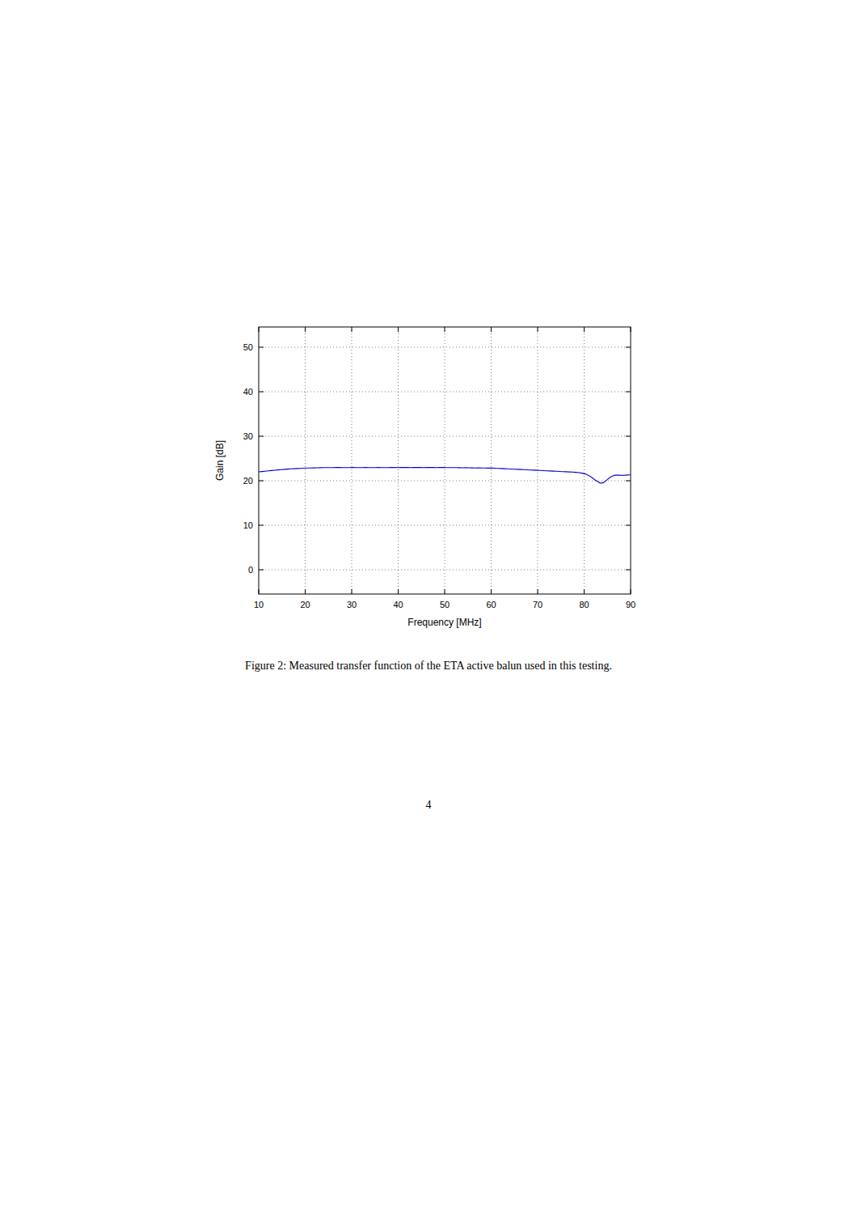0 10 20 30 40 50 10 20 30 40 50 60 70 80 90 Frequency [MHz] Gain [dB]
Figure 2: Measured transfer function of the ETA active balun used in this testing.
4